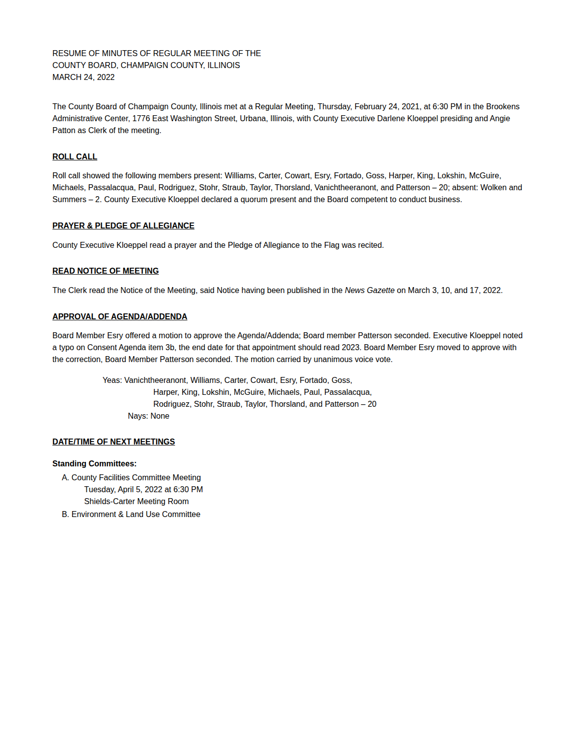RESUME OF MINUTES OF REGULAR MEETING OF THE
COUNTY BOARD, CHAMPAIGN COUNTY, ILLINOIS
MARCH 24, 2022
The County Board of Champaign County, Illinois met at a Regular Meeting, Thursday, February 24, 2021, at 6:30 PM in the Brookens Administrative Center, 1776 East Washington Street, Urbana, Illinois, with County Executive Darlene Kloeppel presiding and Angie Patton as Clerk of the meeting.
ROLL CALL
Roll call showed the following members present: Williams, Carter, Cowart, Esry, Fortado, Goss, Harper, King, Lokshin, McGuire, Michaels, Passalacqua, Paul, Rodriguez, Stohr, Straub, Taylor, Thorsland, Vanichtheeranont, and Patterson – 20; absent: Wolken and Summers – 2. County Executive Kloeppel declared a quorum present and the Board competent to conduct business.
PRAYER & PLEDGE OF ALLEGIANCE
County Executive Kloeppel read a prayer and the Pledge of Allegiance to the Flag was recited.
READ NOTICE OF MEETING
The Clerk read the Notice of the Meeting, said Notice having been published in the News Gazette on March 3, 10, and 17, 2022.
APPROVAL OF AGENDA/ADDENDA
Board Member Esry offered a motion to approve the Agenda/Addenda; Board member Patterson seconded. Executive Kloeppel noted a typo on Consent Agenda item 3b, the end date for that appointment should read 2023. Board Member Esry moved to approve with the correction, Board Member Patterson seconded. The motion carried by unanimous voice vote.
Yeas: Vanichtheeranont, Williams, Carter, Cowart, Esry, Fortado, Goss,
Harper, King, Lokshin, McGuire, Michaels, Paul, Passalacqua,
Rodriguez, Stohr, Straub, Taylor, Thorsland, and Patterson – 20
Nays: None
DATE/TIME OF NEXT MEETINGS
Standing Committees:
County Facilities Committee Meeting Tuesday, April 5, 2022 at 6:30 PM Shields-Carter Meeting Room
Environment & Land Use Committee